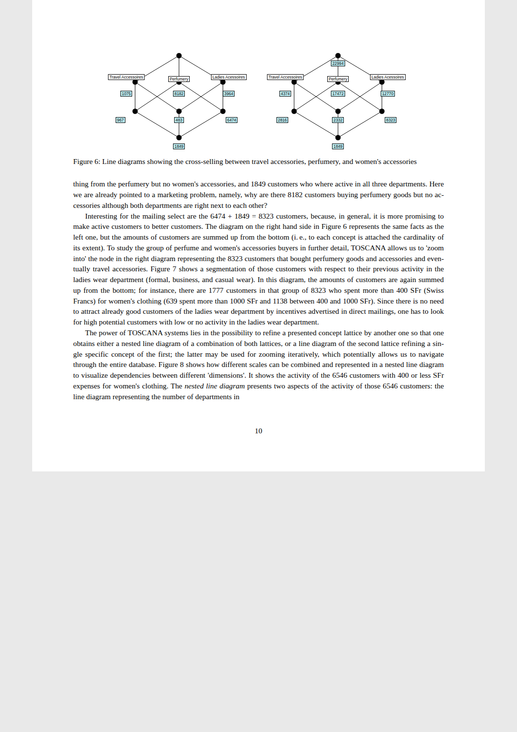Travel Accessoires
Perfumery
Ladies Acessoires
1075
8182
3964
967
483
6474
1849
22994
Travel Accessoires
Perfumery
Ladies Acessoires
4374
17472
12770
2816
2332
8323
1849
Figure 6: Line diagrams showing the cross-selling between travel accessories, perfumery, and women's accessories
thing from the perfumery but no women's accessories, and 1849 customers who where active in all three departments. Here we are already pointed to a marketing problem, namely, why are there 8182 customers buying perfumery goods but no accessories although both departments are right next to each other?
Interesting for the mailing select are the 6474 + 1849 = 8323 customers, because, in general, it is more promising to make active customers to better customers. The diagram on the right hand side in Figure 6 represents the same facts as the left one, but the amounts of customers are summed up from the bottom (i. e., to each concept is attached the cardinality of its extent). To study the group of perfume and women's accessories buyers in further detail, TOSCANA allows us to 'zoom into' the node in the right diagram representing the 8323 customers that bought perfumery goods and accessories and eventually travel accessories. Figure 7 shows a segmentation of those customers with respect to their previous activity in the ladies wear department (formal, business, and casual wear). In this diagram, the amounts of customers are again summed up from the bottom; for instance, there are 1777 customers in that group of 8323 who spent more than 400 SFr (Swiss Francs) for women's clothing (639 spent more than 1000 SFr and 1138 between 400 and 1000 SFr). Since there is no need to attract already good customers of the ladies wear department by incentives advertised in direct mailings, one has to look for high potential customers with low or no activity in the ladies wear department.
The power of TOSCANA systems lies in the possibility to refine a presented concept lattice by another one so that one obtains either a nested line diagram of a combination of both lattices, or a line diagram of the second lattice refining a single specific concept of the first; the latter may be used for zooming iteratively, which potentially allows us to navigate through the entire database. Figure 8 shows how different scales can be combined and represented in a nested line diagram to visualize dependencies between different 'dimensions'. It shows the activity of the 6546 customers with 400 or less SFr expenses for women's clothing. The nested line diagram presents two aspects of the activity of those 6546 customers: the line diagram representing the number of departments in
10